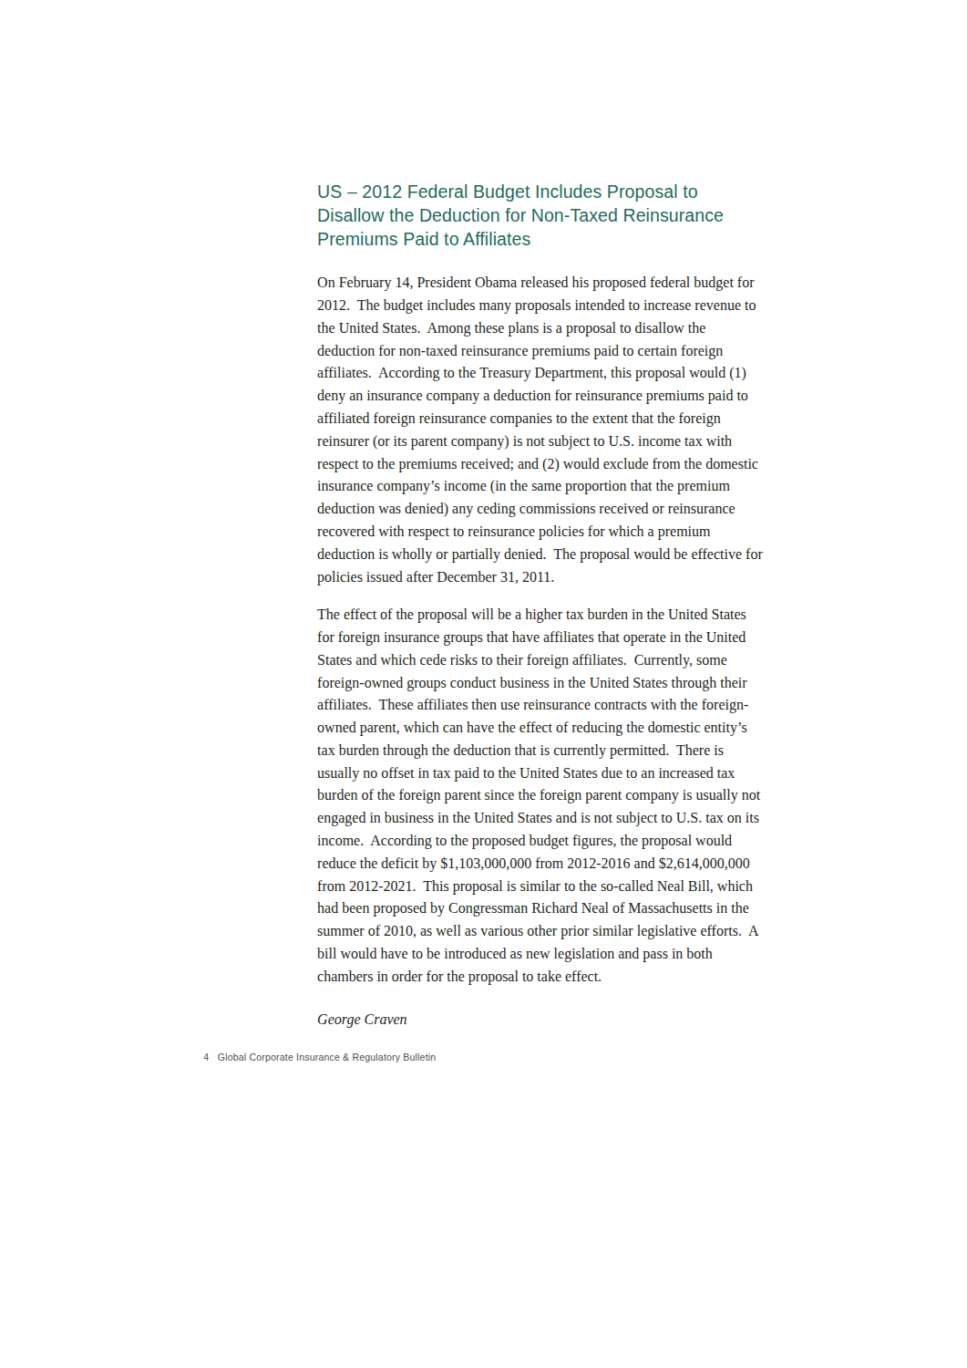US – 2012 Federal Budget Includes Proposal to Disallow the Deduction for Non-Taxed Reinsurance Premiums Paid to Affiliates
On February 14, President Obama released his proposed federal budget for 2012. The budget includes many proposals intended to increase revenue to the United States. Among these plans is a proposal to disallow the deduction for non-taxed reinsurance premiums paid to certain foreign affiliates. According to the Treasury Department, this proposal would (1) deny an insurance company a deduction for reinsurance premiums paid to affiliated foreign reinsurance companies to the extent that the foreign reinsurer (or its parent company) is not subject to U.S. income tax with respect to the premiums received; and (2) would exclude from the domestic insurance company’s income (in the same proportion that the premium deduction was denied) any ceding commissions received or reinsurance recovered with respect to reinsurance policies for which a premium deduction is wholly or partially denied. The proposal would be effective for policies issued after December 31, 2011.
The effect of the proposal will be a higher tax burden in the United States for foreign insurance groups that have affiliates that operate in the United States and which cede risks to their foreign affiliates. Currently, some foreign-owned groups conduct business in the United States through their affiliates. These affiliates then use reinsurance contracts with the foreign-owned parent, which can have the effect of reducing the domestic entity’s tax burden through the deduction that is currently permitted. There is usually no offset in tax paid to the United States due to an increased tax burden of the foreign parent since the foreign parent company is usually not engaged in business in the United States and is not subject to U.S. tax on its income. According to the proposed budget figures, the proposal would reduce the deficit by $1,103,000,000 from 2012-2016 and $2,614,000,000 from 2012-2021. This proposal is similar to the so-called Neal Bill, which had been proposed by Congressman Richard Neal of Massachusetts in the summer of 2010, as well as various other prior similar legislative efforts. A bill would have to be introduced as new legislation and pass in both chambers in order for the proposal to take effect.
George Craven
4 Global Corporate Insurance & Regulatory Bulletin